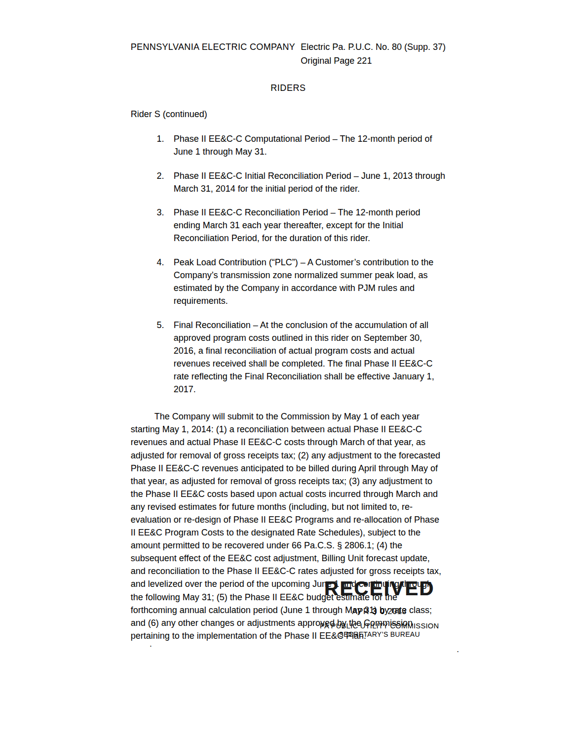PENNSYLVANIA ELECTRIC COMPANY
Electric Pa. P.U.C. No. 80 (Supp. 37)
Original Page 221
RIDERS
Rider S (continued)
Phase II EE&C-C Computational Period – The 12-month period of June 1 through May 31.
Phase II EE&C-C Initial Reconciliation Period – June 1, 2013 through March 31, 2014 for the initial period of the rider.
Phase II EE&C-C Reconciliation Period – The 12-month period ending March 31 each year thereafter, except for the Initial Reconciliation Period, for the duration of this rider.
Peak Load Contribution (“PLC”) – A Customer’s contribution to the Company’s transmission zone normalized summer peak load, as estimated by the Company in accordance with PJM rules and requirements.
Final Reconciliation – At the conclusion of the accumulation of all approved program costs outlined in this rider on September 30, 2016, a final reconciliation of actual program costs and actual revenues received shall be completed. The final Phase II EE&C-C rate reflecting the Final Reconciliation shall be effective January 1, 2017.
The Company will submit to the Commission by May 1 of each year starting May 1, 2014: (1) a reconciliation between actual Phase II EE&C-C revenues and actual Phase II EE&C-C costs through March of that year, as adjusted for removal of gross receipts tax; (2) any adjustment to the forecasted Phase II EE&C-C revenues anticipated to be billed during April through May of that year, as adjusted for removal of gross receipts tax; (3) any adjustment to the Phase II EE&C costs based upon actual costs incurred through March and any revised estimates for future months (including, but not limited to, re-evaluation or re-design of Phase II EE&C Programs and re-allocation of Phase II EE&C Program Costs to the designated Rate Schedules), subject to the amount permitted to be recovered under 66 Pa.C.S. § 2806.1; (4) the subsequent effect of the EE&C cost adjustment, Billing Unit forecast update, and reconciliation to the Phase II EE&C-C rates adjusted for gross receipts tax, and levelized over the period of the upcoming June 1 and continuing through the following May 31; (5) the Phase II EE&C budget estimate for the forthcoming annual calculation period (June 1 through May 31) by rate class; and (6) any other changes or adjustments approved by the Commission pertaining to the implementation of the Phase II EE&C Plan.
RECEIVED
APR 3 0 2013
PA PUBLIC UTILITY COMMISSION
SECRETARY’S BUREAU
.
.